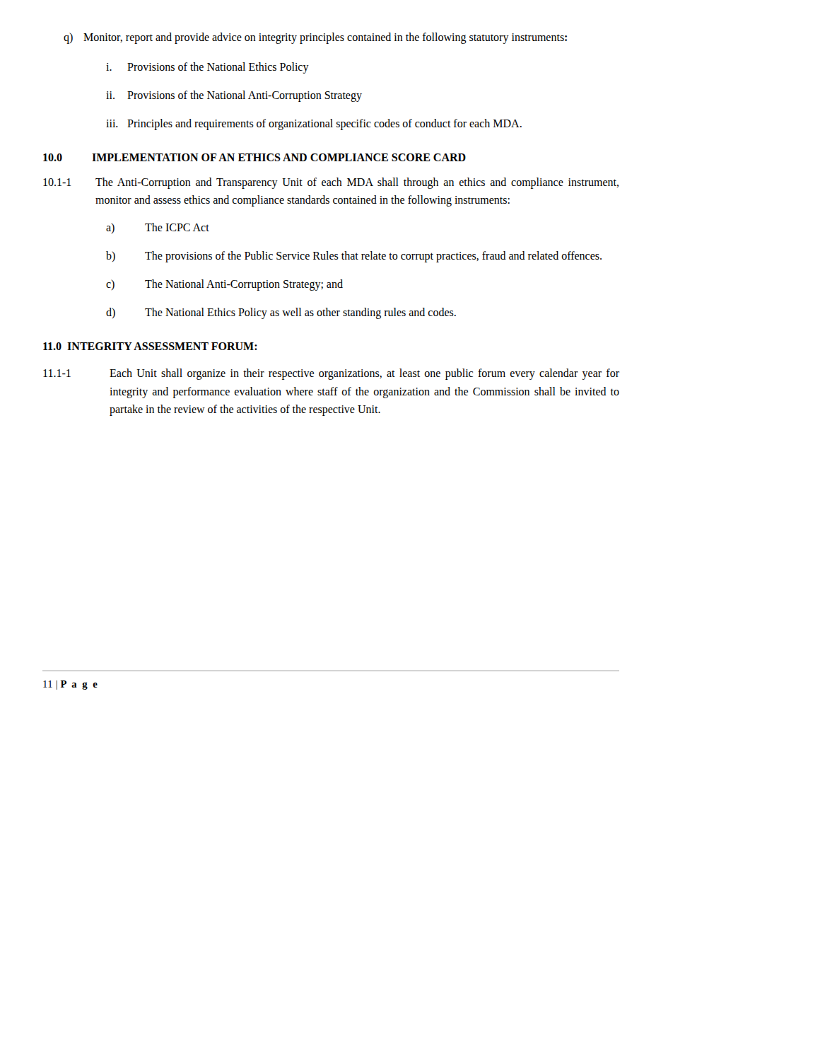q) Monitor, report and provide advice on integrity principles contained in the following statutory instruments:
i. Provisions of the National Ethics Policy
ii. Provisions of the National Anti-Corruption Strategy
iii. Principles and requirements of organizational specific codes of conduct for each MDA.
10.0 IMPLEMENTATION OF AN ETHICS AND COMPLIANCE SCORE CARD
10.1-1 The Anti-Corruption and Transparency Unit of each MDA shall through an ethics and compliance instrument, monitor and assess ethics and compliance standards contained in the following instruments:
a) The ICPC Act
b) The provisions of the Public Service Rules that relate to corrupt practices, fraud and related offences.
c) The National Anti-Corruption Strategy; and
d) The National Ethics Policy as well as other standing rules and codes.
11.0 INTEGRITY ASSESSMENT FORUM:
11.1-1 Each Unit shall organize in their respective organizations, at least one public forum every calendar year for integrity and performance evaluation where staff of the organization and the Commission shall be invited to partake in the review of the activities of the respective Unit.
11 | P a g e